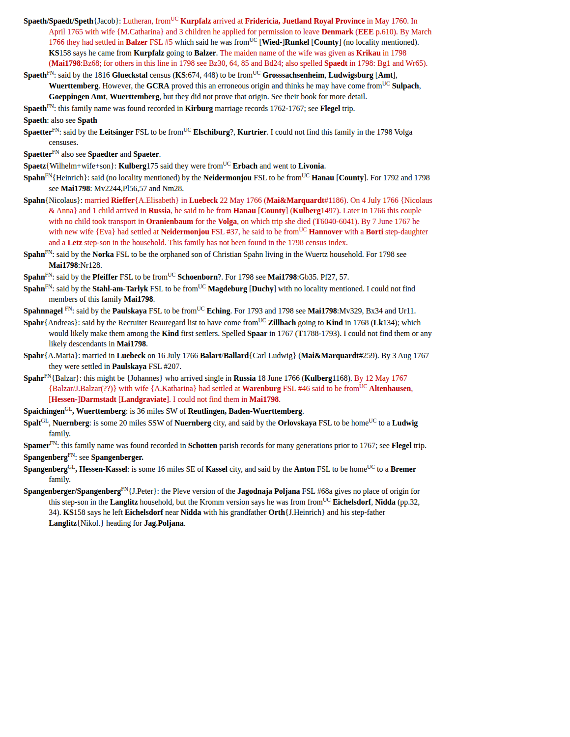Spaeth/Spaedt/Speth{Jacob}: Lutheran, fromUC Kurpfalz arrived at Fridericia, Juetland Royal Province in May 1760. In April 1765 with wife {M.Catharina} and 3 children he applied for permission to leave Denmark (EEE p.610). By March 1766 they had settled in Balzer FSL #5 which said he was fromUC [Wied-]Runkel [County] (no locality mentioned). KS158 says he came from Kurpfalz going to Balzer. The maiden name of the wife was given as Krikau in 1798 (Mai1798:Bz68; for others in this line in 1798 see Bz30, 64, 85 and Bd24; also spelled Spaedt in 1798: Bg1 and Wr65).
SpaethFN: said by the 1816 Glueckstal census (KS:674, 448) to be fromUC Grosssachsenheim, Ludwigsburg [Amt], Wuerttemberg. However, the GCRA proved this an erroneous origin and thinks he may have come fromUC Sulpach, Goeppingen Amt, Wuerttemberg, but they did not prove that origin. See their book for more detail.
SpaethFN: this family name was found recorded in Kirburg marriage records 1762-1767; see Flegel trip.
Spaeth: also see Spath
SpaetterFN: said by the Leitsinger FSL to be fromUC Elschiburg?, Kurtrier. I could not find this family in the 1798 Volga censuses.
SpaetterFN also see Spaedter and Spaeter.
Spaetz{Wilhelm+wife+son}: Kulberg175 said they were fromUC Erbach and went to Livonia.
SpahnFN{Heinrich}: said (no locality mentioned) by the Neidermonjou FSL to be fromUC Hanau [County]. For 1792 and 1798 see Mai1798: Mv2244,Pl56,57 and Nm28.
Spahn{Nicolaus}: married Rieffer{A.Elisabeth} in Luebeck 22 May 1766 (Mai&Marquardt#1186). On 4 July 1766 {Nicolaus & Anna} and 1 child arrived in Russia, he said to be from Hanau [County] (Kulberg1497). Later in 1766 this couple with no child took transport in Oranienbaum for the Volga, on which trip she died (T6040-6041). By 7 June 1767 he with new wife {Eva} had settled at Neidermonjou FSL #37, he said to be fromUC Hannover with a Borti step-daughter and a Letz step-son in the household. This family has not been found in the 1798 census index.
SpahnFN: said by the Norka FSL to be the orphaned son of Christian Spahn living in the Wuertz household. For 1798 see Mai1798:Nr128.
SpahnFN: said by the Pfeiffer FSL to be fromUC Schoenborn?. For 1798 see Mai1798:Gb35. Pf27, 57.
SpahnFN: said by the Stahl-am-Tarlyk FSL to be fromUC Magdeburg [Duchy] with no locality mentioned. I could not find members of this family Mai1798.
Spahnnagel FN: said by the Paulskaya FSL to be fromUC Eching. For 1793 and 1798 see Mai1798:Mv329, Bx34 and Ur11.
Spahr{Andreas}: said by the Recruiter Beauregard list to have come fromUC Zillbach going to Kind in 1768 (Lk134); which would likely make them among the Kind first settlers. Spelled Spaar in 1767 (T1788-1793). I could not find them or any likely descendants in Mai1798.
Spahr{A.Maria}: married in Luebeck on 16 July 1766 Balart/Ballard{Carl Ludwig} (Mai&Marquardt#259). By 3 Aug 1767 they were settled in Paulskaya FSL #207.
SpahrFN{Balzar}: this might be {Johannes} who arrived single in Russia 18 June 1766 (Kulberg1168). By 12 May 1767 {Balzar/J.Balzar(??)} with wife {A.Katharina} had settled at Warenburg FSL #46 said to be fromUC Altenhausen, [Hessen-]Darmstadt [Landgraviate]. I could not find them in Mai1798.
SpaichingenGL, Wuerttemberg: is 36 miles SW of Reutlingen, Baden-Wuerttemberg.
SpaltGL, Nuernberg: is some 20 miles SSW of Nuernberg city, and said by the Orlovskaya FSL to be homeUC to a Ludwig family.
SpamerFN: this family name was found recorded in Schotten parish records for many generations prior to 1767; see Flegel trip.
SpangenbergFN: see Spangenberger.
SpangenbergGL, Hessen-Kassel: is some 16 miles SE of Kassel city, and said by the Anton FSL to be homeUC to a Bremer family.
Spangenberger/SpangenbergFN{J.Peter}: the Pleve version of the Jagodnaja Poljana FSL #68a gives no place of origin for this step-son in the Langlitz household, but the Kromm version says he was from fromUC Eichelsdorf, Nidda (pp.32, 34). KS158 says he left Eichelsdorf near Nidda with his grandfather Orth{J.Heinrich} and his step-father Langlitz{Nikol.} heading for Jag.Poljana.